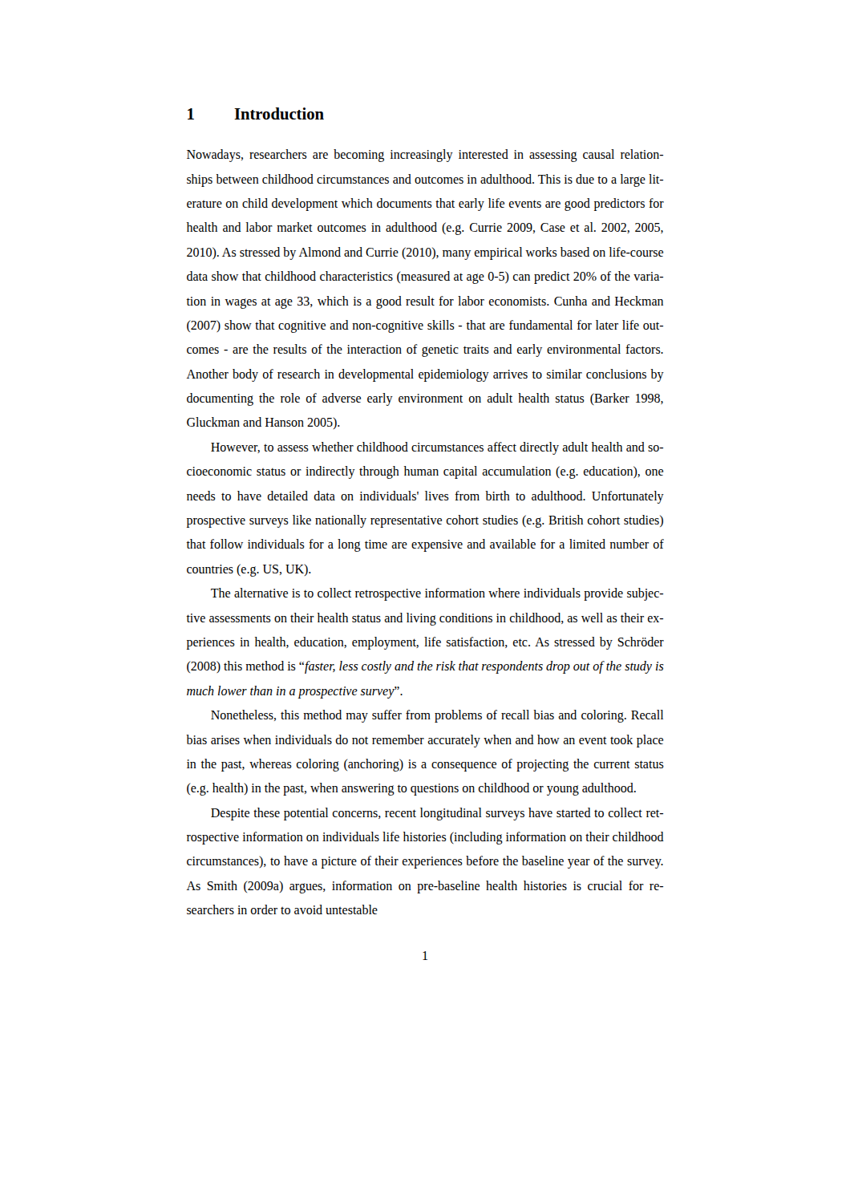1 Introduction
Nowadays, researchers are becoming increasingly interested in assessing causal relationships between childhood circumstances and outcomes in adulthood. This is due to a large literature on child development which documents that early life events are good predictors for health and labor market outcomes in adulthood (e.g. Currie 2009, Case et al. 2002, 2005, 2010). As stressed by Almond and Currie (2010), many empirical works based on life-course data show that childhood characteristics (measured at age 0-5) can predict 20% of the variation in wages at age 33, which is a good result for labor economists. Cunha and Heckman (2007) show that cognitive and non-cognitive skills - that are fundamental for later life outcomes - are the results of the interaction of genetic traits and early environmental factors. Another body of research in developmental epidemiology arrives to similar conclusions by documenting the role of adverse early environment on adult health status (Barker 1998, Gluckman and Hanson 2005).
However, to assess whether childhood circumstances affect directly adult health and socioeconomic status or indirectly through human capital accumulation (e.g. education), one needs to have detailed data on individuals' lives from birth to adulthood. Unfortunately prospective surveys like nationally representative cohort studies (e.g. British cohort studies) that follow individuals for a long time are expensive and available for a limited number of countries (e.g. US, UK).
The alternative is to collect retrospective information where individuals provide subjective assessments on their health status and living conditions in childhood, as well as their experiences in health, education, employment, life satisfaction, etc. As stressed by Schröder (2008) this method is “faster, less costly and the risk that respondents drop out of the study is much lower than in a prospective survey”.
Nonetheless, this method may suffer from problems of recall bias and coloring. Recall bias arises when individuals do not remember accurately when and how an event took place in the past, whereas coloring (anchoring) is a consequence of projecting the current status (e.g. health) in the past, when answering to questions on childhood or young adulthood.
Despite these potential concerns, recent longitudinal surveys have started to collect retrospective information on individuals life histories (including information on their childhood circumstances), to have a picture of their experiences before the baseline year of the survey. As Smith (2009a) argues, information on pre-baseline health histories is crucial for researchers in order to avoid untestable
1